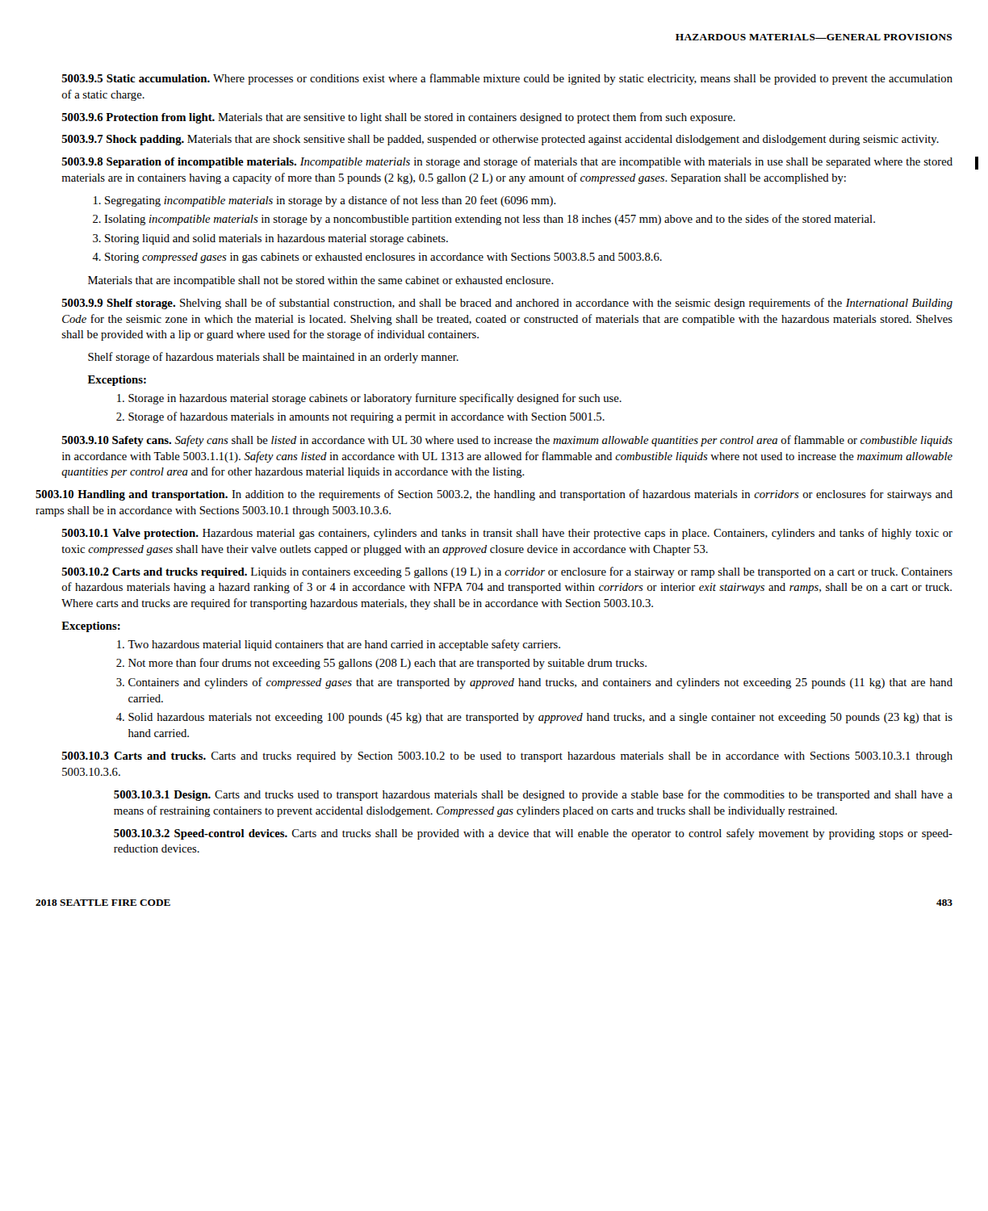HAZARDOUS MATERIALS—GENERAL PROVISIONS
5003.9.5 Static accumulation. Where processes or conditions exist where a flammable mixture could be ignited by static electricity, means shall be provided to prevent the accumulation of a static charge.
5003.9.6 Protection from light. Materials that are sensitive to light shall be stored in containers designed to protect them from such exposure.
5003.9.7 Shock padding. Materials that are shock sensitive shall be padded, suspended or otherwise protected against accidental dislodgement and dislodgement during seismic activity.
5003.9.8 Separation of incompatible materials. Incompatible materials in storage and storage of materials that are incompatible with materials in use shall be separated where the stored materials are in containers having a capacity of more than 5 pounds (2 kg), 0.5 gallon (2 L) or any amount of compressed gases. Separation shall be accomplished by:
Segregating incompatible materials in storage by a distance of not less than 20 feet (6096 mm).
Isolating incompatible materials in storage by a noncombustible partition extending not less than 18 inches (457 mm) above and to the sides of the stored material.
Storing liquid and solid materials in hazardous material storage cabinets.
Storing compressed gases in gas cabinets or exhausted enclosures in accordance with Sections 5003.8.5 and 5003.8.6.
Materials that are incompatible shall not be stored within the same cabinet or exhausted enclosure.
5003.9.9 Shelf storage. Shelving shall be of substantial construction, and shall be braced and anchored in accordance with the seismic design requirements of the International Building Code for the seismic zone in which the material is located. Shelving shall be treated, coated or constructed of materials that are compatible with the hazardous materials stored. Shelves shall be provided with a lip or guard where used for the storage of individual containers.
Shelf storage of hazardous materials shall be maintained in an orderly manner.
Exceptions:
Storage in hazardous material storage cabinets or laboratory furniture specifically designed for such use.
Storage of hazardous materials in amounts not requiring a permit in accordance with Section 5001.5.
5003.9.10 Safety cans. Safety cans shall be listed in accordance with UL 30 where used to increase the maximum allowable quantities per control area of flammable or combustible liquids in accordance with Table 5003.1.1(1). Safety cans listed in accordance with UL 1313 are allowed for flammable and combustible liquids where not used to increase the maximum allowable quantities per control area and for other hazardous material liquids in accordance with the listing.
5003.10 Handling and transportation. In addition to the requirements of Section 5003.2, the handling and transportation of hazardous materials in corridors or enclosures for stairways and ramps shall be in accordance with Sections 5003.10.1 through 5003.10.3.6.
5003.10.1 Valve protection. Hazardous material gas containers, cylinders and tanks in transit shall have their protective caps in place. Containers, cylinders and tanks of highly toxic or toxic compressed gases shall have their valve outlets capped or plugged with an approved closure device in accordance with Chapter 53.
5003.10.2 Carts and trucks required. Liquids in containers exceeding 5 gallons (19 L) in a corridor or enclosure for a stairway or ramp shall be transported on a cart or truck. Containers of hazardous materials having a hazard ranking of 3 or 4 in accordance with NFPA 704 and transported within corridors or interior exit stairways and ramps, shall be on a cart or truck. Where carts and trucks are required for transporting hazardous materials, they shall be in accordance with Section 5003.10.3.
Exceptions:
Two hazardous material liquid containers that are hand carried in acceptable safety carriers.
Not more than four drums not exceeding 55 gallons (208 L) each that are transported by suitable drum trucks.
Containers and cylinders of compressed gases that are transported by approved hand trucks, and containers and cylinders not exceeding 25 pounds (11 kg) that are hand carried.
Solid hazardous materials not exceeding 100 pounds (45 kg) that are transported by approved hand trucks, and a single container not exceeding 50 pounds (23 kg) that is hand carried.
5003.10.3 Carts and trucks. Carts and trucks required by Section 5003.10.2 to be used to transport hazardous materials shall be in accordance with Sections 5003.10.3.1 through 5003.10.3.6.
5003.10.3.1 Design. Carts and trucks used to transport hazardous materials shall be designed to provide a stable base for the commodities to be transported and shall have a means of restraining containers to prevent accidental dislodgement. Compressed gas cylinders placed on carts and trucks shall be individually restrained.
5003.10.3.2 Speed-control devices. Carts and trucks shall be provided with a device that will enable the operator to control safely movement by providing stops or speed-reduction devices.
2018 SEATTLE FIRE CODE 483